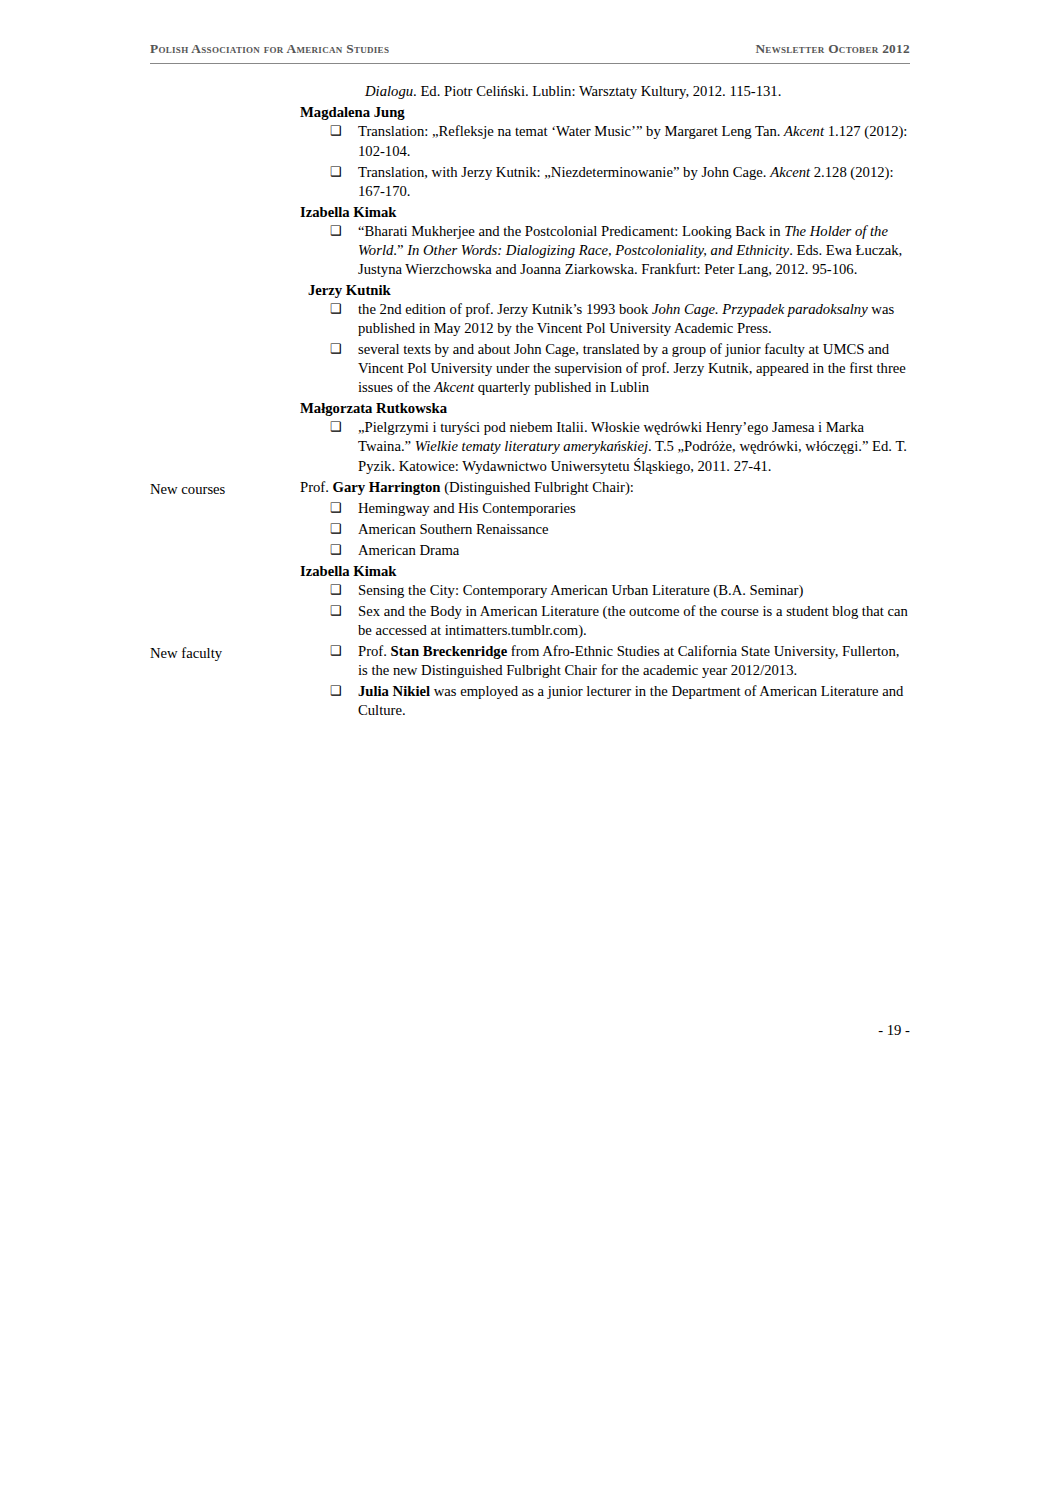Polish Association for American Studies
Newsletter October 2012
Dialogu. Ed. Piotr Celiński. Lublin: Warsztaty Kultury, 2012. 115-131.
Magdalena Jung
Translation: „Refleksje na temat ‘Water Music’” by Margaret Leng Tan. Akcent 1.127 (2012): 102-104.
Translation, with Jerzy Kutnik: „Niezdeterminowanie” by John Cage. Akcent 2.128 (2012): 167-170.
Izabella Kimak
“Bharati Mukherjee and the Postcolonial Predicament: Looking Back in The Holder of the World.” In Other Words: Dialogizing Race, Postcoloniality, and Ethnicity. Eds. Ewa Łuczak, Justyna Wierzchowska and Joanna Ziarkowska. Frankfurt: Peter Lang, 2012. 95-106.
Jerzy Kutnik
the 2nd edition of prof. Jerzy Kutnik’s 1993 book John Cage. Przypadek paradoksalny was published in May 2012 by the Vincent Pol University Academic Press.
several texts by and about John Cage, translated by a group of junior faculty at UMCS and Vincent Pol University under the supervision of prof. Jerzy Kutnik, appeared in the first three issues of the Akcent quarterly published in Lublin
Małgorzata Rutkowska
„Pielgrzymi i turyści pod niebem Italii. Włoskie wędrówki Henry’ego Jamesa i Marka Twaina.” Wielkie tematy literatury amerykańskiej. T.5 „Podróże, wędrówki, włóczęgi.” Ed. T. Pyzik. Katowice: Wydawnictwo Uniwersytetu Śląskiego, 2011. 27-41.
New courses
Prof. Gary Harrington (Distinguished Fulbright Chair):
Hemingway and His Contemporaries
American Southern Renaissance
American Drama
Izabella Kimak
Sensing the City: Contemporary American Urban Literature (B.A. Seminar)
Sex and the Body in American Literature (the outcome of the course is a student blog that can be accessed at intimatters.tumblr.com).
New faculty
Prof. Stan Breckenridge from Afro-Ethnic Studies at California State University, Fullerton, is the new Distinguished Fulbright Chair for the academic year 2012/2013.
Julia Nikiel was employed as a junior lecturer in the Department of American Literature and Culture.
- 19 -